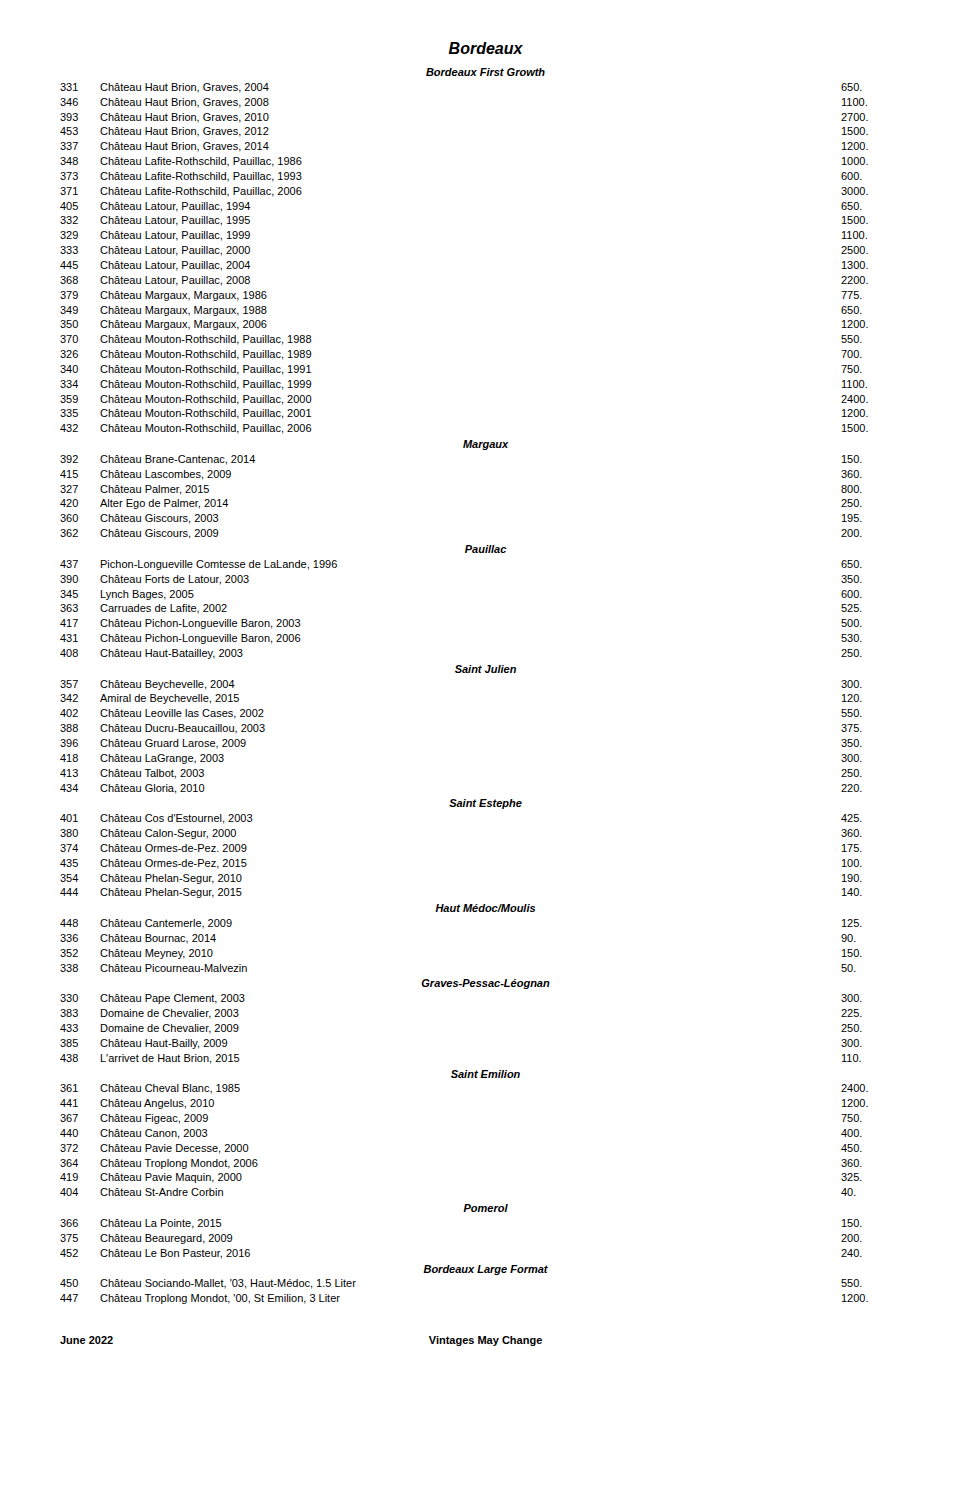Bordeaux
| Bordeaux First Growth |
| 331 | Château Haut Brion, Graves, 2004 | 650. |
| 346 | Château Haut Brion, Graves, 2008 | 1100. |
| 393 | Château Haut Brion, Graves, 2010 | 2700. |
| 453 | Château Haut Brion, Graves, 2012 | 1500. |
| 337 | Château Haut Brion, Graves, 2014 | 1200. |
| 348 | Château Lafite-Rothschild, Pauillac, 1986 | 1000. |
| 373 | Château Lafite-Rothschild, Pauillac, 1993 | 600. |
| 371 | Château Lafite-Rothschild, Pauillac, 2006 | 3000. |
| 405 | Château Latour, Pauillac, 1994 | 650. |
| 332 | Château Latour, Pauillac, 1995 | 1500. |
| 329 | Château Latour, Pauillac, 1999 | 1100. |
| 333 | Château Latour, Pauillac, 2000 | 2500. |
| 445 | Château Latour, Pauillac, 2004 | 1300. |
| 368 | Château Latour, Pauillac, 2008 | 2200. |
| 379 | Château Margaux, Margaux, 1986 | 775. |
| 349 | Château Margaux, Margaux, 1988 | 650. |
| 350 | Château Margaux, Margaux, 2006 | 1200. |
| 370 | Château Mouton-Rothschild, Pauillac, 1988 | 550. |
| 326 | Château Mouton-Rothschild, Pauillac, 1989 | 700. |
| 340 | Château Mouton-Rothschild, Pauillac, 1991 | 750. |
| 334 | Château Mouton-Rothschild, Pauillac, 1999 | 1100. |
| 359 | Château Mouton-Rothschild, Pauillac, 2000 | 2400. |
| 335 | Château Mouton-Rothschild, Pauillac, 2001 | 1200. |
| 432 | Château Mouton-Rothschild, Pauillac, 2006 | 1500. |
| Margaux |
| 392 | Château Brane-Cantenac, 2014 | 150. |
| 415 | Château Lascombes, 2009 | 360. |
| 327 | Château Palmer, 2015 | 800. |
| 420 | Alter Ego de Palmer, 2014 | 250. |
| 360 | Château Giscours, 2003 | 195. |
| 362 | Château Giscours, 2009 | 200. |
| Pauillac |
| 437 | Pichon-Longueville Comtesse de LaLande, 1996 | 650. |
| 390 | Château Forts de Latour, 2003 | 350. |
| 345 | Lynch Bages, 2005 | 600. |
| 363 | Carruades de Lafite, 2002 | 525. |
| 417 | Château Pichon-Longueville Baron, 2003 | 500. |
| 431 | Château Pichon-Longueville Baron, 2006 | 530. |
| 408 | Château Haut-Batailley, 2003 | 250. |
| Saint Julien |
| 357 | Château Beychevelle, 2004 | 300. |
| 342 | Amiral de Beychevelle, 2015 | 120. |
| 402 | Château Leoville las Cases, 2002 | 550. |
| 388 | Château Ducru-Beaucaillou, 2003 | 375. |
| 396 | Château Gruard Larose, 2009 | 350. |
| 418 | Château LaGrange, 2003 | 300. |
| 413 | Château Talbot, 2003 | 250. |
| 434 | Château Gloria, 2010 | 220. |
| Saint Estephe |
| 401 | Château Cos d'Estournel, 2003 | 425. |
| 380 | Château Calon-Segur, 2000 | 360. |
| 374 | Château Ormes-de-Pez. 2009 | 175. |
| 435 | Château Ormes-de-Pez, 2015 | 100. |
| 354 | Château Phelan-Segur, 2010 | 190. |
| 444 | Château Phelan-Segur, 2015 | 140. |
| Haut Médoc/Moulis |
| 448 | Château Cantemerle, 2009 | 125. |
| 336 | Château Bournac, 2014 | 90. |
| 352 | Château Meyney, 2010 | 150. |
| 338 | Château Picourneau-Malvezin | 50. |
| Graves-Pessac-Léognan |
| 330 | Château Pape Clement, 2003 | 300. |
| 383 | Domaine de Chevalier, 2003 | 225. |
| 433 | Domaine de Chevalier, 2009 | 250. |
| 385 | Château Haut-Bailly, 2009 | 300. |
| 438 | L'arrivet de Haut Brion, 2015 | 110. |
| Saint Emilion |
| 361 | Château Cheval Blanc, 1985 | 2400. |
| 441 | Château Angelus, 2010 | 1200. |
| 367 | Château Figeac, 2009 | 750. |
| 440 | Château Canon, 2003 | 400. |
| 372 | Château Pavie Decesse, 2000 | 450. |
| 364 | Château Troplong Mondot, 2006 | 360. |
| 419 | Château Pavie Maquin, 2000 | 325. |
| 404 | Château St-Andre Corbin | 40. |
| Pomerol |
| 366 | Château La Pointe, 2015 | 150. |
| 375 | Château Beauregard, 2009 | 200. |
| 452 | Château Le Bon Pasteur, 2016 | 240. |
| Bordeaux Large Format |
| 450 | Château Sociando-Mallet, '03, Haut-Médoc, 1.5 Liter | 550. |
| 447 | Château Troplong Mondot, '00, St Emilion, 3 Liter | 1200. |
June 2022
Vintages May Change